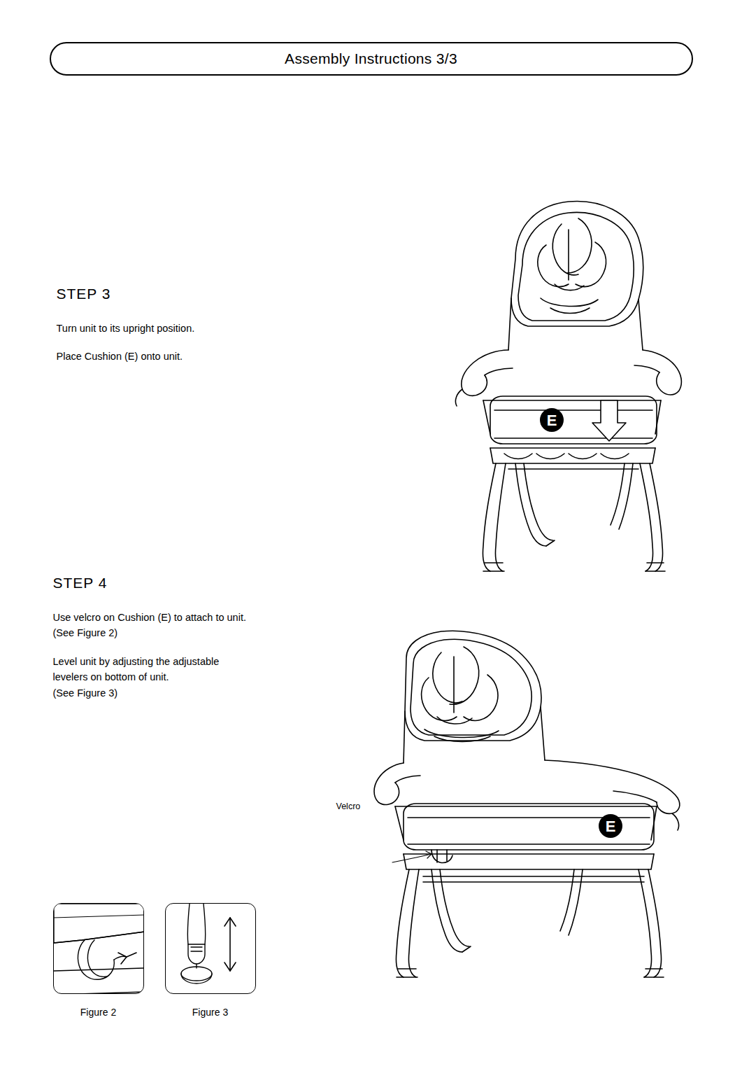Assembly Instructions 3/3
STEP 3
Turn unit to its upright position.
Place Cushion (E) onto unit.
E
STEP 4
Use velcro on Cushion (E) to attach to unit.
(See Figure 2)
Level unit by adjusting the adjustable
levelers on bottom of unit.
(See Figure 3)
Velcro
E
Figure 2
Figure 3